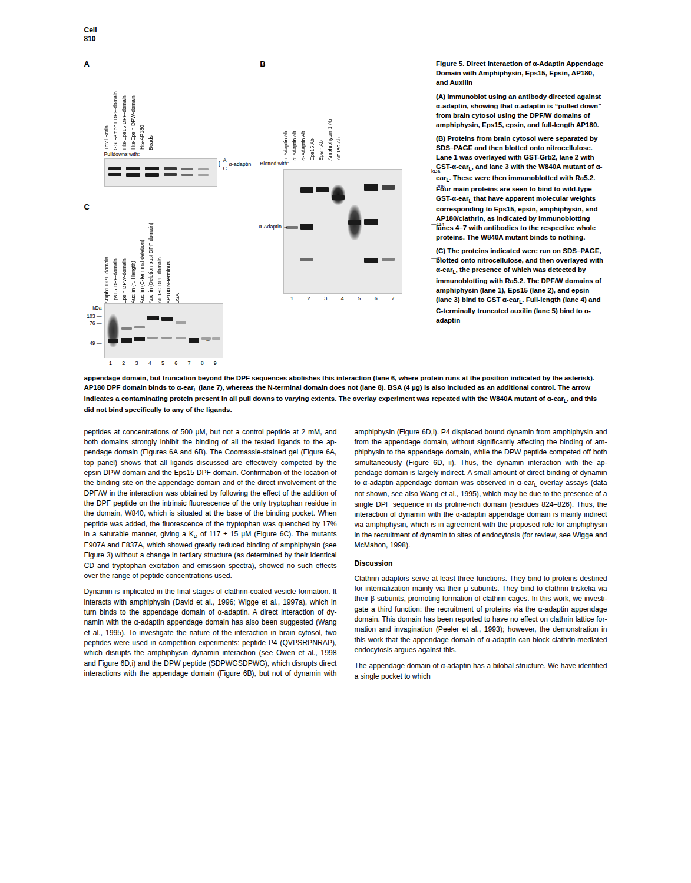Cell
810
A
Total Brain
GST-Amph1 DPF-domain
His-Eps15 DPF-domain
His-Epsin DPW-domain
His-AP180
Beads
Pulldowns with:
{
A
C
α-adaptin
C
Amph1 DPF-domain
Eps15 DPF-domain
Epsin DPW-domain
Auxilin (full length)
Auxilin (C-terminal deletion)
Auxilin (Deletion past DPF-domain)
AP180 DPF-domain
AP180 N-terminus
BSA
kDa
103 —
76 —
49 —
*
←
123456789
B
α-Adaptin Ab
α-Adaptin Ab
α-Adaptin Ab
Eps15 Ab
Epsin Ab
Amphiphysin 1 Ab
AP180 Ab
Blotted with:
kDa
—206
—114
—81
α-Adaptin →
1234567
Figure 5. Direct Interaction of α-Adaptin Appendage Domain with Amphiphysin, Eps15, Epsin, AP180, and Auxilin
(A) Immunoblot using an antibody directed against α-adaptin, showing that α-adaptin is “pulled down” from brain cytosol using the DPF/W domains of amphiphysin, Eps15, epsin, and full-length AP180.
(B) Proteins from brain cytosol were separated by SDS–PAGE and then blotted onto nitrocellulose. Lane 1 was overlayed with GST-Grb2, lane 2 with GST-α-earL, and lane 3 with the W840A mutant of α-earL. These were then immunoblotted with Ra5.2. Four main proteins are seen to bind to wild-type GST-α-earL that have apparent molecular weights corresponding to Eps15, epsin, amphiphysin, and AP180/clathrin, as indicated by immunoblotting lanes 4–7 with antibodies to the respective whole proteins. The W840A mutant binds to nothing.
(C) The proteins indicated were run on SDS–PAGE, blotted onto nitrocellulose, and then overlayed with α-earL, the presence of which was detected by immunoblotting with Ra5.2. The DPF/W domains of amphiphysin (lane 1), Eps15 (lane 2), and epsin (lane 3) bind to GST α-earL. Full-length (lane 4) and C-terminally truncated auxilin (lane 5) bind to α-adaptin
appendage domain, but truncation beyond the DPF sequences abolishes this interaction (lane 6, where protein runs at the position indicated by the asterisk). AP180 DPF domain binds to α-earL (lane 7), whereas the N-terminal domain does not (lane 8). BSA (4 μg) is also included as an additional control. The arrow indicates a contaminating protein present in all pull downs to varying extents. The overlay experiment was repeated with the W840A mutant of α-earL, and this did not bind specifically to any of the ligands.
peptides at concentrations of 500 μM, but not a control peptide at 2 mM, and both domains strongly inhibit the binding of all the tested ligands to the appendage domain (Figures 6A and 6B). The Coomassie-stained gel (Figure 6A, top panel) shows that all ligands discussed are effectively competed by the epsin DPW domain and the Eps15 DPF domain. Confirmation of the location of the binding site on the appendage domain and of the direct involvement of the DPF/W in the interaction was obtained by following the effect of the addition of the DPF peptide on the intrinsic fluorescence of the only tryptophan residue in the domain, W840, which is situated at the base of the binding pocket. When peptide was added, the fluorescence of the tryptophan was quenched by 17% in a saturable manner, giving a KD of 117 ± 15 μM (Figure 6C). The mutants E907A and F837A, which showed greatly reduced binding of amphiphysin (see Figure 3) without a change in tertiary structure (as determined by their identical CD and tryptophan excitation and emission spectra), showed no such effects over the range of peptide concentrations used.
Dynamin is implicated in the final stages of clathrin-coated vesicle formation. It interacts with amphiphysin (David et al., 1996; Wigge et al., 1997a), which in turn binds to the appendage domain of α-adaptin. A direct interaction of dynamin with the α-adaptin appendage domain has also been suggested (Wang et al., 1995). To investigate the nature of the interaction in brain cytosol, two peptides were used in competition experiments: peptide P4 (QVPSRPNRAP), which disrupts the amphiphysin–dynamin interaction (see Owen et al., 1998 and Figure 6D,i) and the DPW peptide (SDPWGSDPWG), which disrupts direct interactions with the appendage domain (Figure 6B), but not of dynamin with amphiphysin (Figure 6D,i). P4 displaced bound dynamin from amphiphysin and from the appendage domain, without significantly affecting the binding of amphiphysin to the appendage domain, while the DPW peptide competed off both simultaneously (Figure 6D, ii). Thus, the dynamin interaction with the appendage domain is largely indirect. A small amount of direct binding of dynamin to α-adaptin appendage domain was observed in α-earL overlay assays (data not shown, see also Wang et al., 1995), which may be due to the presence of a single DPF sequence in its proline-rich domain (residues 824–826). Thus, the interaction of dynamin with the α-adaptin appendage domain is mainly indirect via amphiphysin, which is in agreement with the proposed role for amphiphysin in the recruitment of dynamin to sites of endocytosis (for review, see Wigge and McMahon, 1998).
Discussion
Clathrin adaptors serve at least three functions. They bind to proteins destined for internalization mainly via their μ subunits. They bind to clathrin triskelia via their β subunits, promoting formation of clathrin cages. In this work, we investigate a third function: the recruitment of proteins via the α-adaptin appendage domain. This domain has been reported to have no effect on clathrin lattice formation and invagination (Peeler et al., 1993); however, the demonstration in this work that the appendage domain of α-adaptin can block clathrin-mediated endocytosis argues against this.
The appendage domain of α-adaptin has a bilobal structure. We have identified a single pocket to which